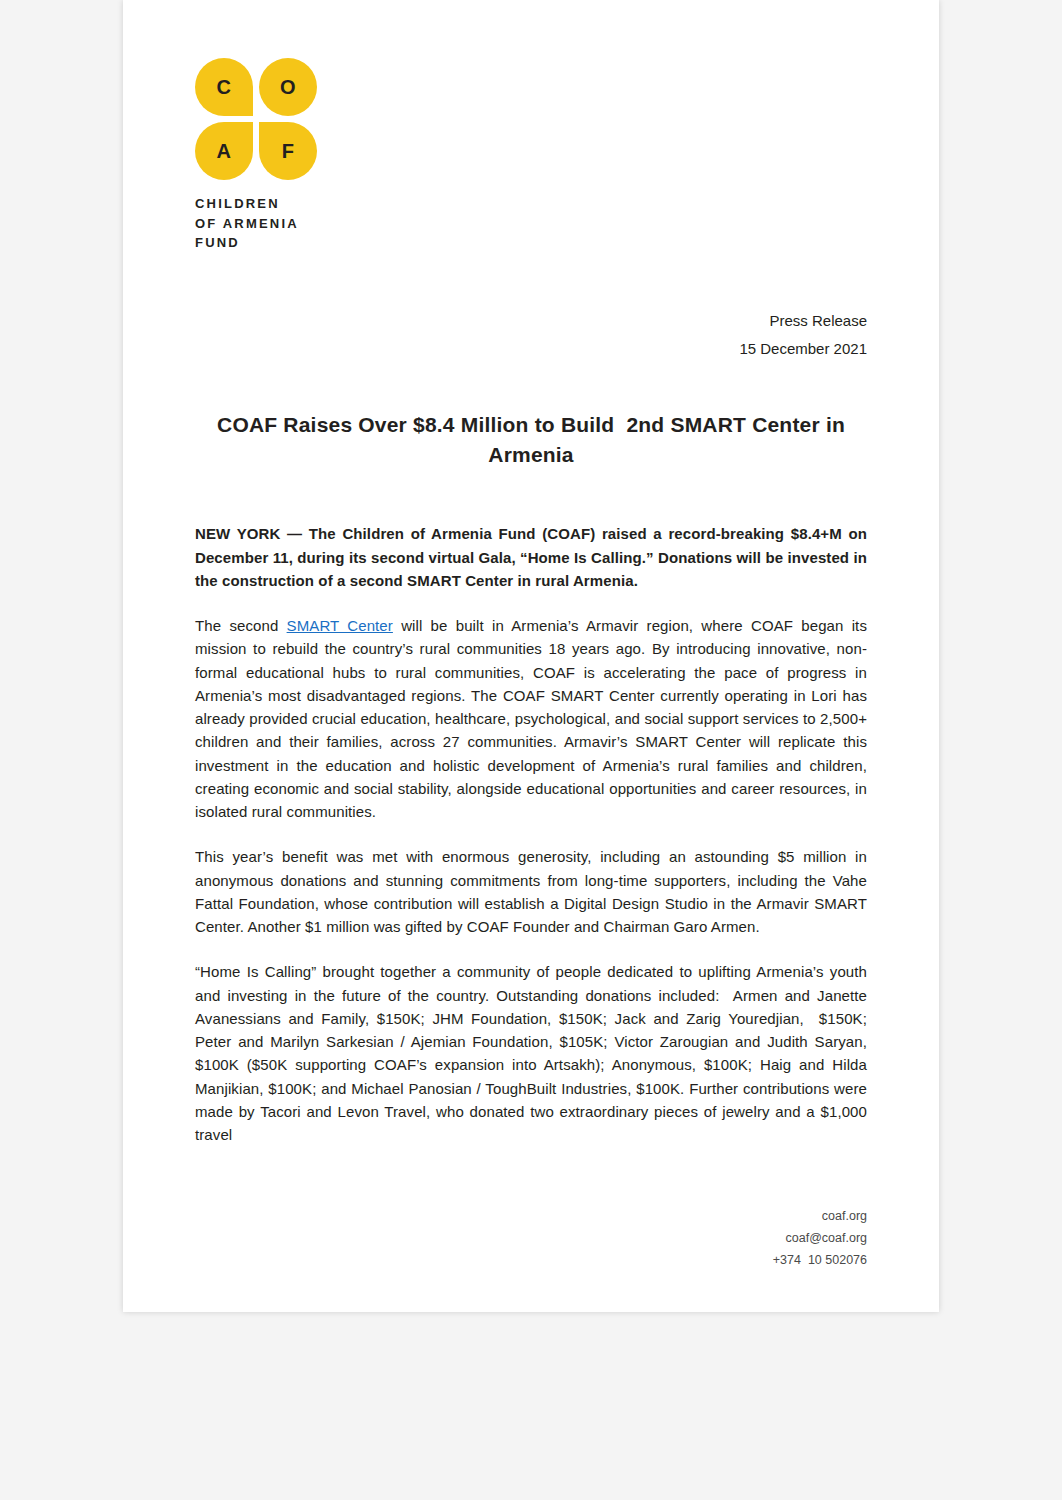C O A F
Children
of Armenia
Fund
Press Release
15 December 2021
COAF Raises Over $8.4 Million to Build 2nd SMART Center in Armenia
NEW YORK — The Children of Armenia Fund (COAF) raised a record-breaking $8.4+M on December 11, during its second virtual Gala, “Home Is Calling.” Donations will be invested in the construction of a second SMART Center in rural Armenia.
The second SMART Center will be built in Armenia’s Armavir region, where COAF began its mission to rebuild the country’s rural communities 18 years ago. By introducing innovative, non-formal educational hubs to rural communities, COAF is accelerating the pace of progress in Armenia’s most disadvantaged regions. The COAF SMART Center currently operating in Lori has already provided crucial education, healthcare, psychological, and social support services to 2,500+ children and their families, across 27 communities. Armavir’s SMART Center will replicate this investment in the education and holistic development of Armenia’s rural families and children, creating economic and social stability, alongside educational opportunities and career resources, in isolated rural communities.
This year’s benefit was met with enormous generosity, including an astounding $5 million in anonymous donations and stunning commitments from long-time supporters, including the Vahe Fattal Foundation, whose contribution will establish a Digital Design Studio in the Armavir SMART Center. Another $1 million was gifted by COAF Founder and Chairman Garo Armen.
“Home Is Calling” brought together a community of people dedicated to uplifting Armenia’s youth and investing in the future of the country. Outstanding donations included: Armen and Janette Avanessians and Family, $150K; JHM Foundation, $150K; Jack and Zarig Youredjian, $150K; Peter and Marilyn Sarkesian / Ajemian Foundation, $105K; Victor Zarougian and Judith Saryan, $100K ($50K supporting COAF’s expansion into Artsakh); Anonymous, $100K; Haig and Hilda Manjikian, $100K; and Michael Panosian / ToughBuilt Industries, $100K. Further contributions were made by Tacori and Levon Travel, who donated two extraordinary pieces of jewelry and a $1,000 travel
coaf.org
coaf@coaf.org
+374 10 502076